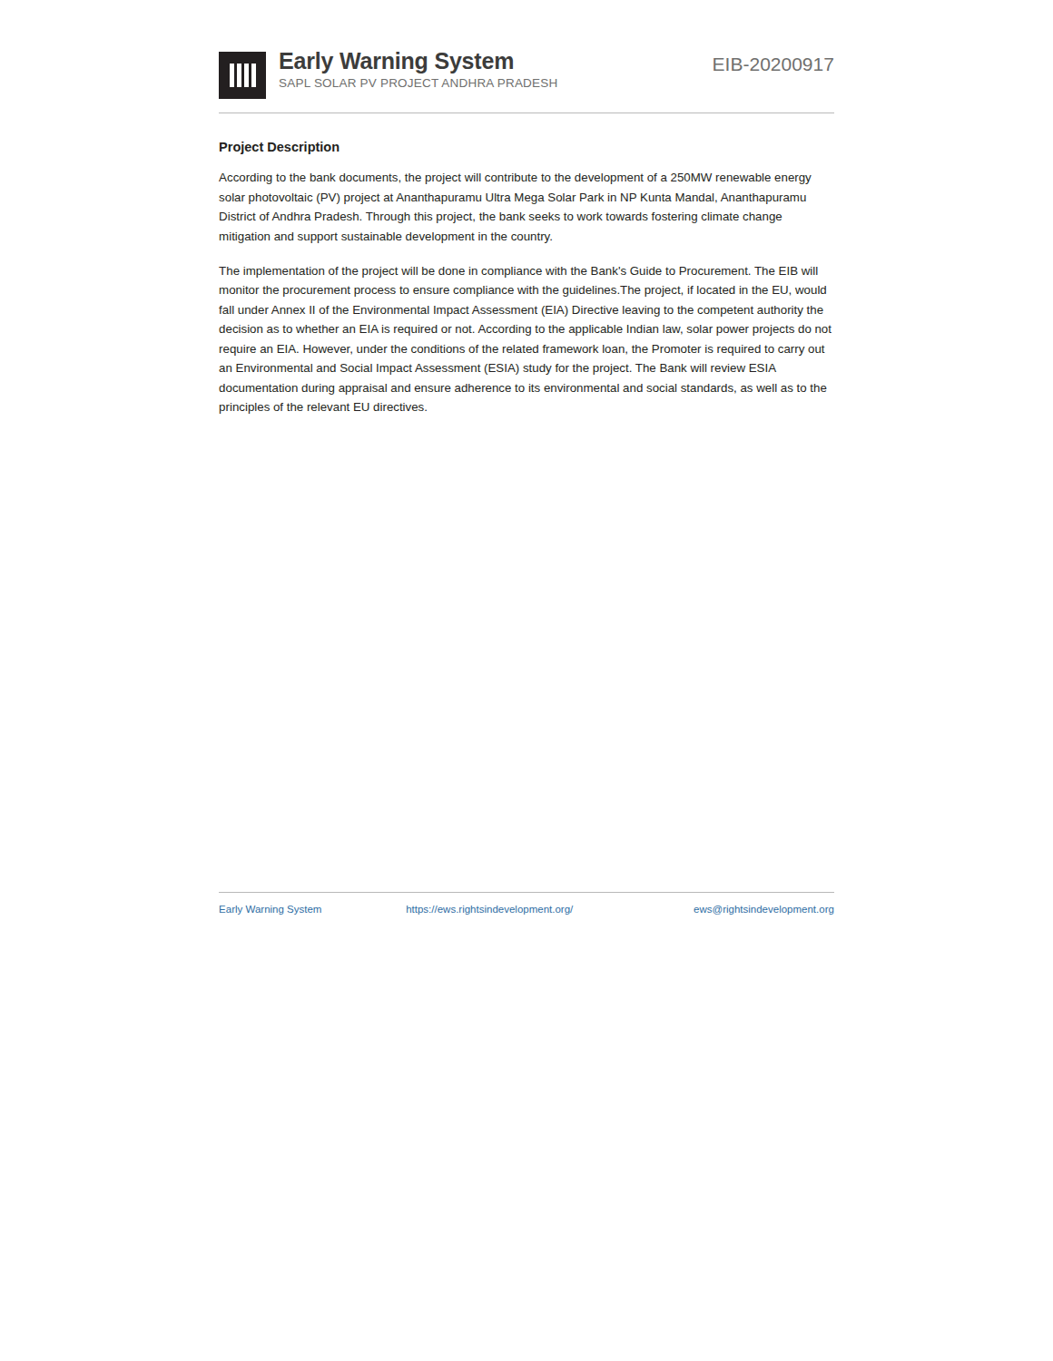Early Warning System
SAPL Solar PV Project Andhra Pradesh
EIB-20200917
Project Description
According to the bank documents, the project will contribute to the development of a 250MW renewable energy solar photovoltaic (PV) project at Ananthapuramu Ultra Mega Solar Park in NP Kunta Mandal, Ananthapuramu District of Andhra Pradesh. Through this project, the bank seeks to work towards fostering climate change mitigation and support sustainable development in the country.
The implementation of the project will be done in compliance with the Bank's Guide to Procurement. The EIB will monitor the procurement process to ensure compliance with the guidelines.The project, if located in the EU, would fall under Annex II of the Environmental Impact Assessment (EIA) Directive leaving to the competent authority the decision as to whether an EIA is required or not. According to the applicable Indian law, solar power projects do not require an EIA. However, under the conditions of the related framework loan, the Promoter is required to carry out an Environmental and Social Impact Assessment (ESIA) study for the project. The Bank will review ESIA documentation during appraisal and ensure adherence to its environmental and social standards, as well as to the principles of the relevant EU directives.
Early Warning System
https://ews.rightsindevelopment.org/
ews@rightsindevelopment.org